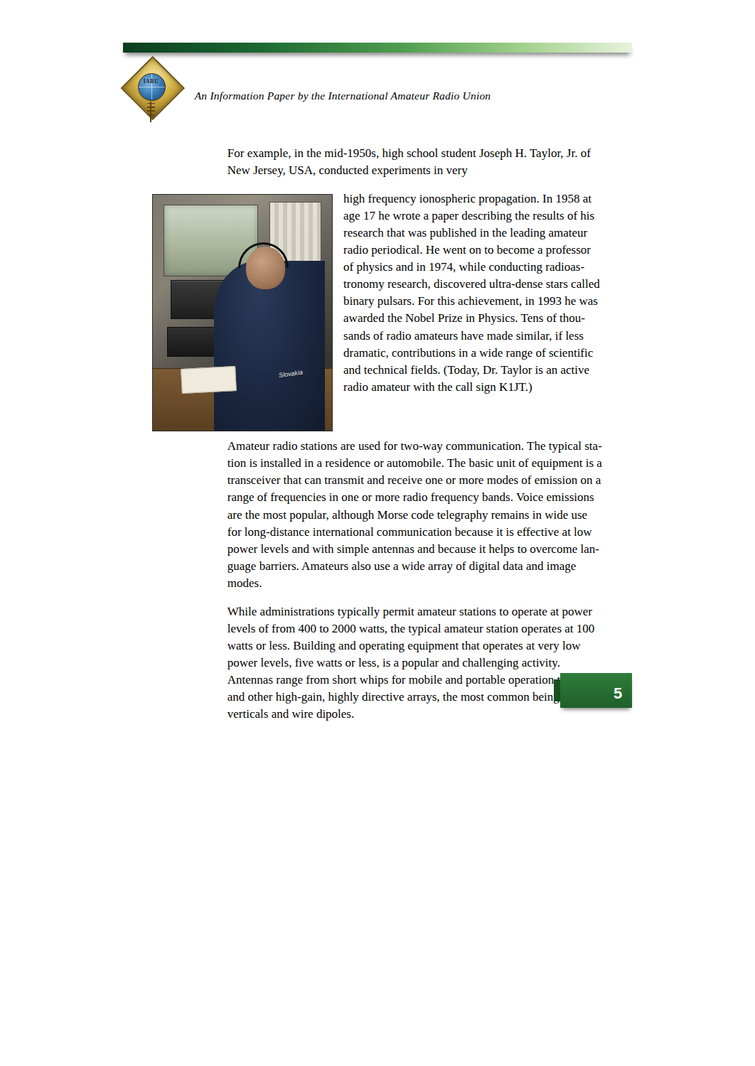IARU
An Information Paper by the International Amateur Radio Union
For example, in the mid-1950s, high school student Joseph H. Taylor, Jr. of New Jersey, USA, conducted experiments in very
Slovakia
high frequency ionospheric propagation. In 1958 at age 17 he wrote a paper describing the results of his research that was published in the leading amateur radio periodical. He went on to become a professor of physics and in 1974, while conducting radioastronomy research, discovered ultra-dense stars called binary pulsars. For this achievement, in 1993 he was awarded the Nobel Prize in Physics. Tens of thousands of radio amateurs have made similar, if less dramatic, contributions in a wide range of scientific and technical fields. (Today, Dr. Taylor is an active radio amateur with the call sign K1JT.)
Amateur radio stations are used for two-way communication. The typical station is installed in a residence or automobile. The basic unit of equipment is a transceiver that can transmit and receive one or more modes of emission on a range of frequencies in one or more radio frequency bands. Voice emissions are the most popular, although Morse code telegraphy remains in wide use for long-distance international communication because it is effective at low power levels and with simple antennas and because it helps to overcome language barriers. Amateurs also use a wide array of digital data and image modes.
While administrations typically permit amateur stations to operate at power levels of from 400 to 2000 watts, the typical amateur station operates at 100 watts or less. Building and operating equipment that operates at very low power levels, five watts or less, is a popular and challenging activity. Antennas range from short whips for mobile and portable operation to Yagis and other high-gain, highly directive arrays, the most common being simple verticals and wire dipoles.
5